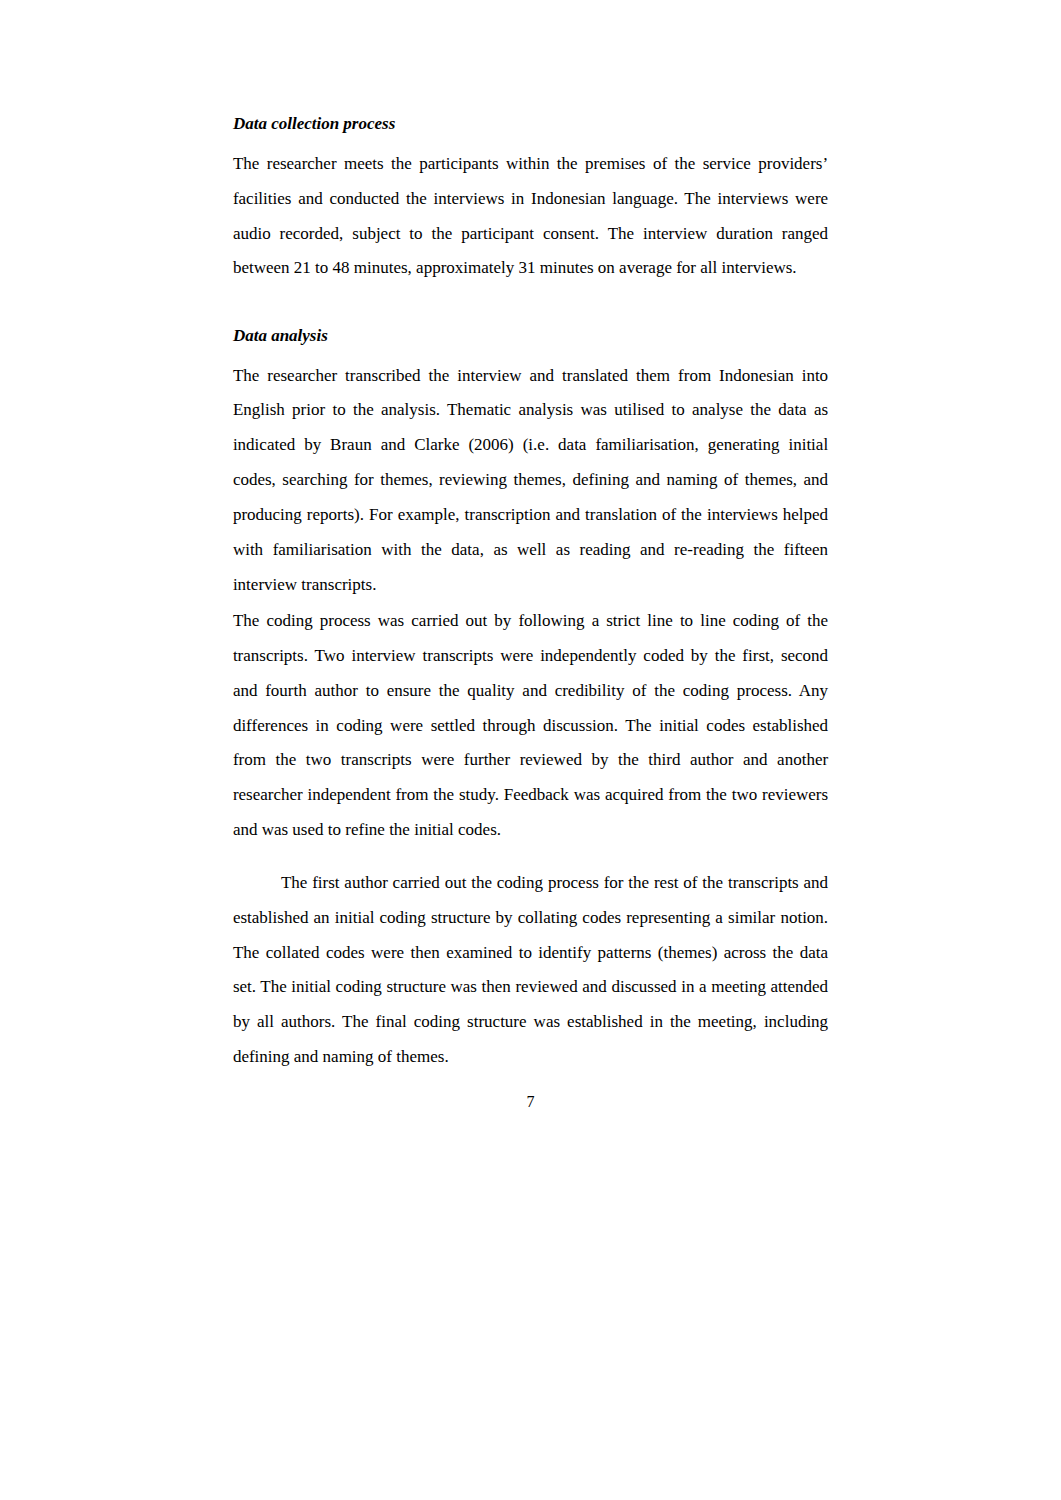Data collection process
The researcher meets the participants within the premises of the service providers’ facilities and conducted the interviews in Indonesian language. The interviews were audio recorded, subject to the participant consent. The interview duration ranged between 21 to 48 minutes, approximately 31 minutes on average for all interviews.
Data analysis
The researcher transcribed the interview and translated them from Indonesian into English prior to the analysis. Thematic analysis was utilised to analyse the data as indicated by Braun and Clarke (2006) (i.e. data familiarisation, generating initial codes, searching for themes, reviewing themes, defining and naming of themes, and producing reports). For example, transcription and translation of the interviews helped with familiarisation with the data, as well as reading and re-reading the fifteen interview transcripts.
The coding process was carried out by following a strict line to line coding of the transcripts. Two interview transcripts were independently coded by the first, second and fourth author to ensure the quality and credibility of the coding process. Any differences in coding were settled through discussion. The initial codes established from the two transcripts were further reviewed by the third author and another researcher independent from the study. Feedback was acquired from the two reviewers and was used to refine the initial codes.
The first author carried out the coding process for the rest of the transcripts and established an initial coding structure by collating codes representing a similar notion. The collated codes were then examined to identify patterns (themes) across the data set. The initial coding structure was then reviewed and discussed in a meeting attended by all authors. The final coding structure was established in the meeting, including defining and naming of themes.
7